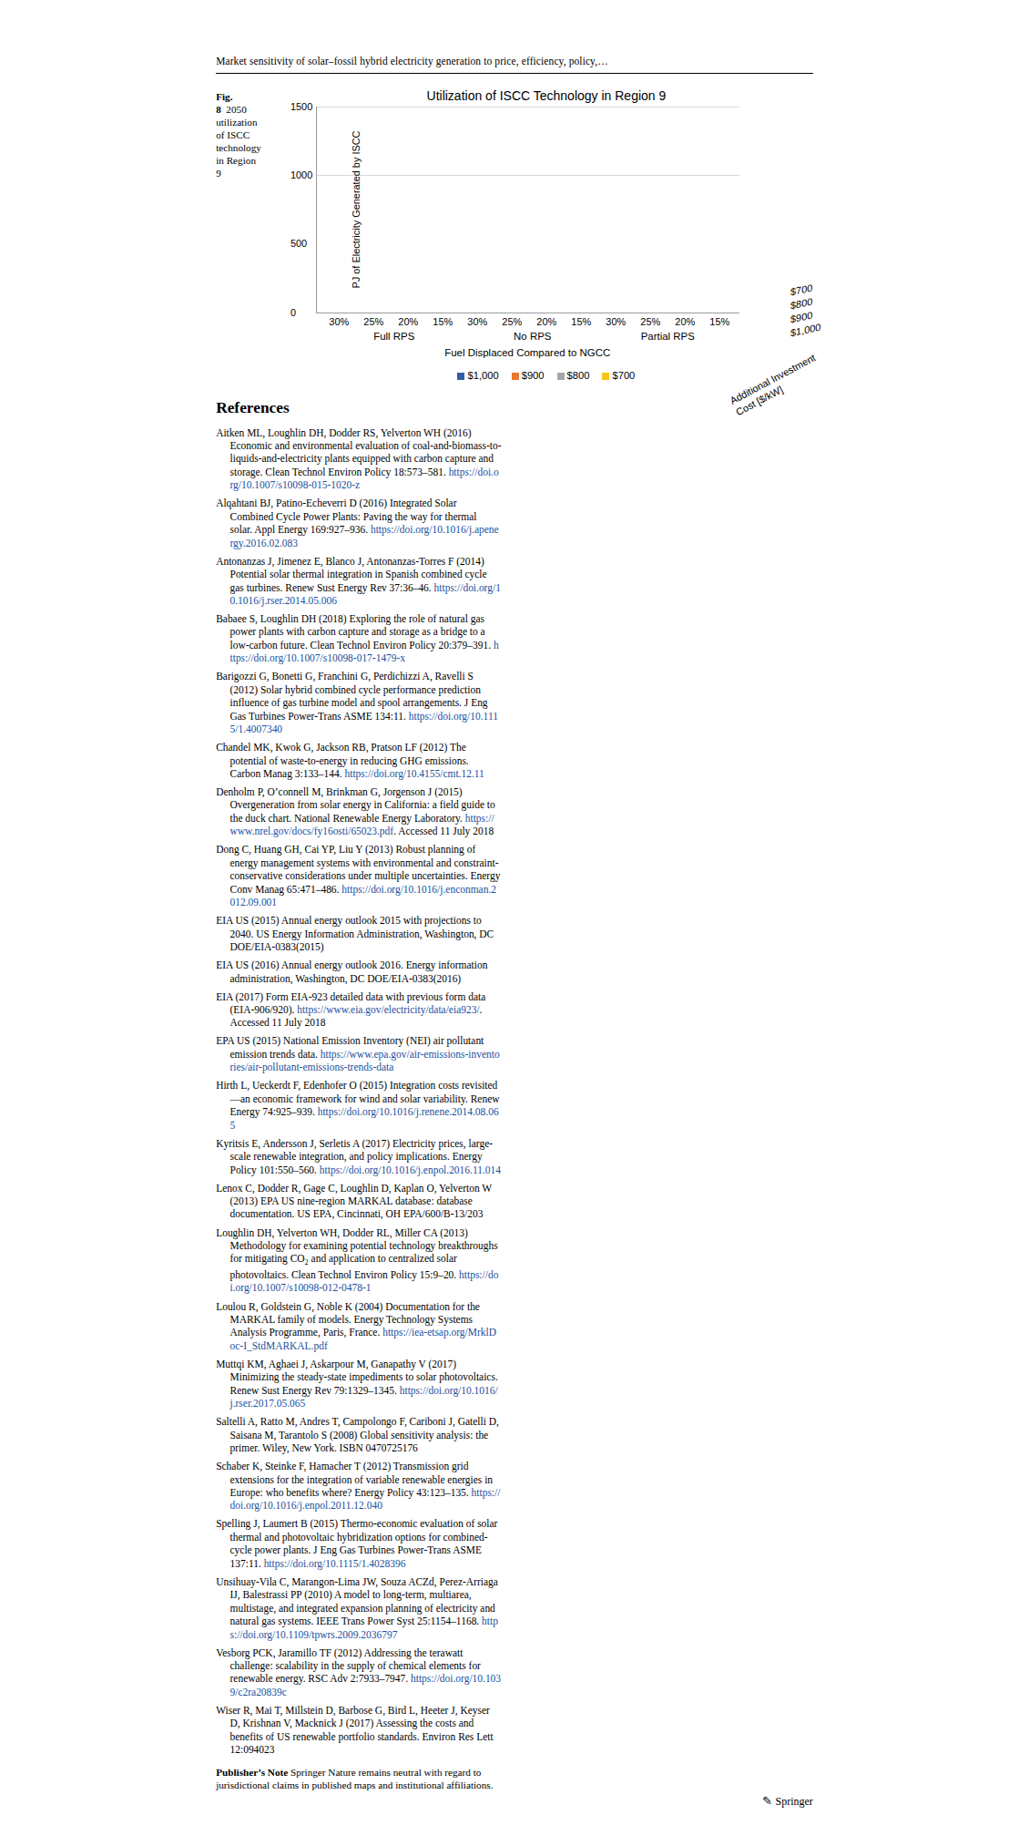Market sensitivity of solar–fossil hybrid electricity generation to price, efficiency, policy,…
Fig. 8 2050 utilization of ISCC technology in Region 9
Utilization of ISCC Technology in Region 9
PJ of Electricity Generated by ISCC
1500
1000
500
0
30%
25%
20%
15%
30%
25%
20%
15%
30%
25%
20%
15%
Full RPS
No RPS
Partial RPS
Fuel Displaced Compared to NGCC
$1,000 $900 $800 $700
$700
$800
$900
$1,000
Additional Investment
Cost [$/kW]
References
Aitken ML, Loughlin DH, Dodder RS, Yelverton WH (2016) Economic and environmental evaluation of coal-and-biomass-to-liquids-and-electricity plants equipped with carbon capture and storage. Clean Technol Environ Policy 18:573–581. https://doi.org/10.1007/s10098-015-1020-z
Alqahtani BJ, Patino-Echeverri D (2016) Integrated Solar Combined Cycle Power Plants: Paving the way for thermal solar. Appl Energy 169:927–936. https://doi.org/10.1016/j.apenergy.2016.02.083
Antonanzas J, Jimenez E, Blanco J, Antonanzas-Torres F (2014) Potential solar thermal integration in Spanish combined cycle gas turbines. Renew Sust Energy Rev 37:36–46. https://doi.org/10.1016/j.rser.2014.05.006
Babaee S, Loughlin DH (2018) Exploring the role of natural gas power plants with carbon capture and storage as a bridge to a low-carbon future. Clean Technol Environ Policy 20:379–391. https://doi.org/10.1007/s10098-017-1479-x
Barigozzi G, Bonetti G, Franchini G, Perdichizzi A, Ravelli S (2012) Solar hybrid combined cycle performance prediction influence of gas turbine model and spool arrangements. J Eng Gas Turbines Power-Trans ASME 134:11. https://doi.org/10.1115/1.4007340
Chandel MK, Kwok G, Jackson RB, Pratson LF (2012) The potential of waste-to-energy in reducing GHG emissions. Carbon Manag 3:133–144. https://doi.org/10.4155/cmt.12.11
Denholm P, O’connell M, Brinkman G, Jorgenson J (2015) Overgeneration from solar energy in California: a field guide to the duck chart. National Renewable Energy Laboratory. https://www.nrel.gov/docs/fy16osti/65023.pdf. Accessed 11 July 2018
Dong C, Huang GH, Cai YP, Liu Y (2013) Robust planning of energy management systems with environmental and constraint-conservative considerations under multiple uncertainties. Energy Conv Manag 65:471–486. https://doi.org/10.1016/j.enconman.2012.09.001
EIA US (2015) Annual energy outlook 2015 with projections to 2040. US Energy Information Administration, Washington, DC DOE/EIA-0383(2015)
EIA US (2016) Annual energy outlook 2016. Energy information administration, Washington, DC DOE/EIA-0383(2016)
EIA (2017) Form EIA-923 detailed data with previous form data (EIA-906/920). https://www.eia.gov/electricity/data/eia923/. Accessed 11 July 2018
EPA US (2015) National Emission Inventory (NEI) air pollutant emission trends data. https://www.epa.gov/air-emissions-inventories/air-pollutant-emissions-trends-data
Hirth L, Ueckerdt F, Edenhofer O (2015) Integration costs revisited—an economic framework for wind and solar variability. Renew Energy 74:925–939. https://doi.org/10.1016/j.renene.2014.08.065
Kyritsis E, Andersson J, Serletis A (2017) Electricity prices, large-scale renewable integration, and policy implications. Energy Policy 101:550–560. https://doi.org/10.1016/j.enpol.2016.11.014
Lenox C, Dodder R, Gage C, Loughlin D, Kaplan O, Yelverton W (2013) EPA US nine-region MARKAL database: database documentation. US EPA, Cincinnati, OH EPA/600/B-13/203
Loughlin DH, Yelverton WH, Dodder RL, Miller CA (2013) Methodology for examining potential technology breakthroughs for mitigating CO2 and application to centralized solar photovoltaics. Clean Technol Environ Policy 15:9–20. https://doi.org/10.1007/s10098-012-0478-1
Loulou R, Goldstein G, Noble K (2004) Documentation for the MARKAL family of models. Energy Technology Systems Analysis Programme, Paris, France. https://iea-etsap.org/MrklDoc-I_StdMARKAL.pdf
Muttqi KM, Aghaei J, Askarpour M, Ganapathy V (2017) Minimizing the steady-state impediments to solar photovoltaics. Renew Sust Energy Rev 79:1329–1345. https://doi.org/10.1016/j.rser.2017.05.065
Saltelli A, Ratto M, Andres T, Campolongo F, Cariboni J, Gatelli D, Saisana M, Tarantolo S (2008) Global sensitivity analysis: the primer. Wiley, New York. ISBN 0470725176
Schaber K, Steinke F, Hamacher T (2012) Transmission grid extensions for the integration of variable renewable energies in Europe: who benefits where? Energy Policy 43:123–135. https://doi.org/10.1016/j.enpol.2011.12.040
Spelling J, Laumert B (2015) Thermo-economic evaluation of solar thermal and photovoltaic hybridization options for combined-cycle power plants. J Eng Gas Turbines Power-Trans ASME 137:11. https://doi.org/10.1115/1.4028396
Unsihuay-Vila C, Marangon-Lima JW, Souza ACZd, Perez-Arriaga IJ, Balestrassi PP (2010) A model to long-term, multiarea, multistage, and integrated expansion planning of electricity and natural gas systems. IEEE Trans Power Syst 25:1154–1168. https://doi.org/10.1109/tpwrs.2009.2036797
Vesborg PCK, Jaramillo TF (2012) Addressing the terawatt challenge: scalability in the supply of chemical elements for renewable energy. RSC Adv 2:7933–7947. https://doi.org/10.1039/c2ra20839c
Wiser R, Mai T, Millstein D, Barbose G, Bird L, Heeter J, Keyser D, Krishnan V, Macknick J (2017) Assessing the costs and benefits of US renewable portfolio standards. Environ Res Lett 12:094023
Publisher’s Note Springer Nature remains neutral with regard to jurisdictional claims in published maps and institutional affiliations.
✎Springer